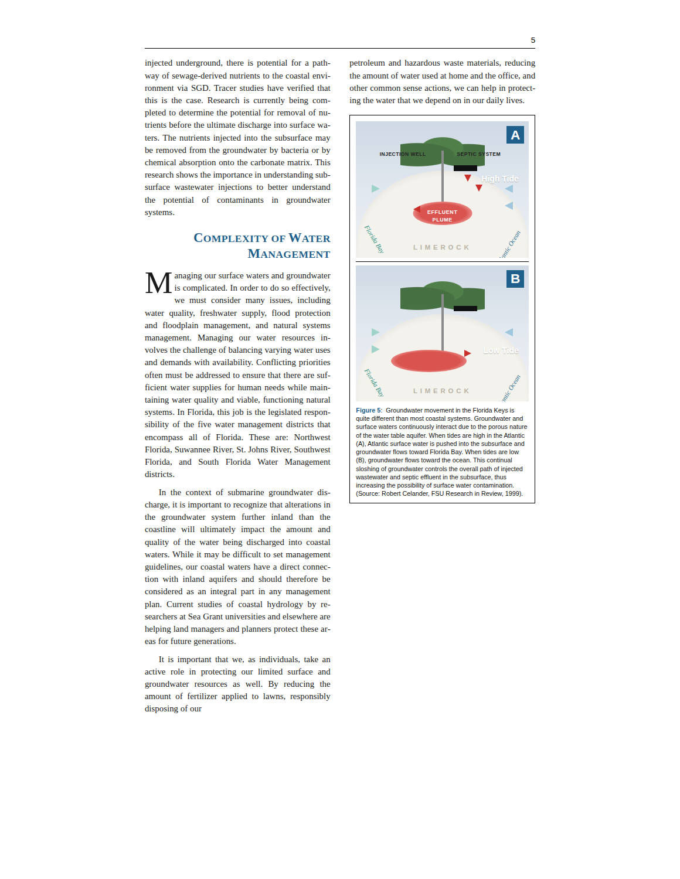5
injected underground, there is potential for a pathway of sewage-derived nutrients to the coastal environment via SGD. Tracer studies have verified that this is the case. Research is currently being completed to determine the potential for removal of nutrients before the ultimate discharge into surface waters. The nutrients injected into the subsurface may be removed from the groundwater by bacteria or by chemical absorption onto the carbonate matrix. This research shows the importance in understanding subsurface wastewater injections to better understand the potential of contaminants in groundwater systems.
Complexity of Water Management
Managing our surface waters and groundwater is complicated. In order to do so effectively, we must consider many issues, including water quality, freshwater supply, flood protection and floodplain management, and natural systems management. Managing our water resources involves the challenge of balancing varying water uses and demands with availability. Conflicting priorities often must be addressed to ensure that there are sufficient water supplies for human needs while maintaining water quality and viable, functioning natural systems. In Florida, this job is the legislated responsibility of the five water management districts that encompass all of Florida. These are: Northwest Florida, Suwannee River, St. Johns River, Southwest Florida, and South Florida Water Management districts.
In the context of submarine groundwater discharge, it is important to recognize that alterations in the groundwater system further inland than the coastline will ultimately impact the amount and quality of the water being discharged into coastal waters. While it may be difficult to set management guidelines, our coastal waters have a direct connection with inland aquifers and should therefore be considered as an integral part in any management plan. Current studies of coastal hydrology by researchers at Sea Grant universities and elsewhere are helping land managers and planners protect these areas for future generations.
It is important that we, as individuals, take an active role in protecting our limited surface and groundwater resources as well. By reducing the amount of fertilizer applied to lawns, responsibly disposing of our
petroleum and hazardous waste materials, reducing the amount of water used at home and the office, and other common sense actions, we can help in protecting the water that we depend on in our daily lives.
A
Injection Well
Septic System
EFFLUENT
PLUME
LIMEROCK
High Tide
Atlantic Ocean
Florida Bay
B
LIMEROCK
Low Tide
Atlantic Ocean
Florida Bay
Figure 5: Groundwater movement in the Florida Keys is quite different than most coastal systems. Groundwater and surface waters continuously interact due to the porous nature of the water table aquifer. When tides are high in the Atlantic (A), Atlantic surface water is pushed into the subsurface and groundwater flows toward Florida Bay. When tides are low (B), groundwater flows toward the ocean. This continual sloshing of groundwater controls the overall path of injected wastewater and septic effluent in the subsurface, thus increasing the possibility of surface water contamination. (Source: Robert Celander, FSU Research in Review, 1999).